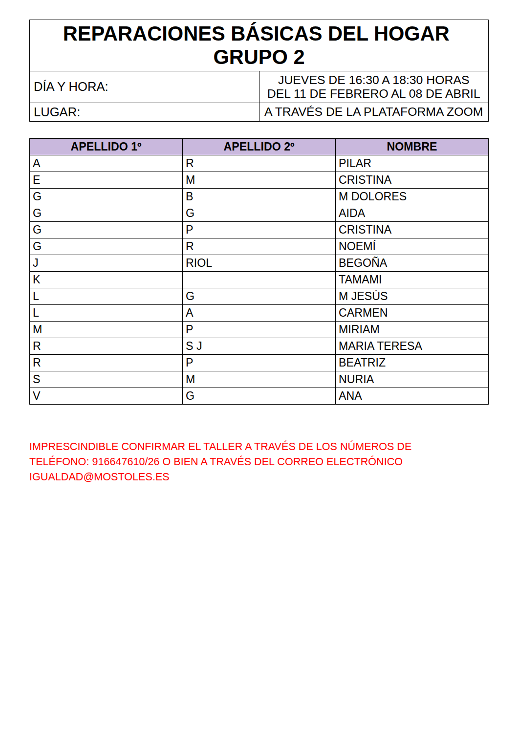| REPARACIONES BÁSICAS DEL HOGAR GRUPO 2 |
| DÍA Y HORA: | JUEVES DE 16:30 A 18:30 HORAS DEL 11 DE FEBRERO AL 08 DE ABRIL |
| LUGAR: | A TRAVÉS DE LA PLATAFORMA ZOOM |
| APELLIDO 1º | APELLIDO 2º | NOMBRE |
| --- | --- | --- |
| A | R | PILAR |
| E | M | CRISTINA |
| G | B | M DOLORES |
| G | G | AIDA |
| G | P | CRISTINA |
| G | R | NOEMÍ |
| J | RIOL | BEGOÑA |
| K | | TAMAMI |
| L | G | M JESÚS |
| L | A | CARMEN |
| M | P | MIRIAM |
| R | S J | MARIA TERESA |
| R | P | BEATRIZ |
| S | M | NURIA |
| V | G | ANA |
IMPRESCINDIBLE CONFIRMAR EL TALLER A TRAVÉS DE LOS NÚMEROS DE TELÉFONO: 916647610/26 O BIEN A TRAVÉS DEL CORREO ELECTRÓNICO IGUALDAD@MOSTOLES.ES